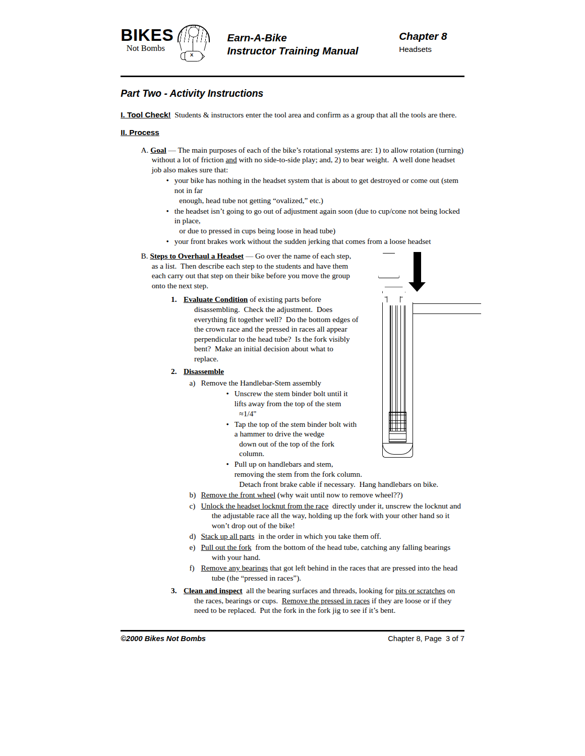BIKES
Not Bombs
X
Earn-A-Bike
Instructor Training Manual
Chapter 8
Headsets
Part Two - Activity Instructions
I. Tool Check! Students & instructors enter the tool area and confirm as a group that all the tools are there.
II. Process
A. Goal — The main purposes of each of the bike’s rotational systems are: 1) to allow rotation (turning) without a lot of friction and with no side-to-side play; and, 2) to bear weight. A well done headset job also makes sure that:
your bike has nothing in the headset system that is about to get destroyed or come out (stem not in far enough, head tube not getting “ovalized,” etc.)
the headset isn’t going to go out of adjustment again soon (due to cup/cone not being locked in place, or due to pressed in cups being loose in head tube)
your front brakes work without the sudden jerking that comes from a loose headset
B. Steps to Overhaul a Headset — Go over the name of each step, as a list. Then describe each step to the students and have them each carry out that step on their bike before you move the group onto the next step.
Evaluate Condition of existing parts before disassembling. Check the adjustment. Does everything fit together well? Do the bottom edges of the crown race and the pressed in races all appear perpendicular to the head tube? Is the fork visibly bent? Make an initial decision about what to replace.
Disassemble
Remove the Handlebar-Stem assembly
Unscrew the stem binder bolt until it lifts away from the top of the stem ≈1/4"
Tap the top of the stem binder bolt with a hammer to drive the wedge down out of the top of the fork column.
Pull up on handlebars and stem, removing the stem from the fork column. Detach front brake cable if necessary. Hang handlebars on bike.
Remove the front wheel (why wait until now to remove wheel??)
Unlock the headset locknut from the race directly under it, unscrew the locknut and the adjustable race all the way, holding up the fork with your other hand so it won’t drop out of the bike!
Stack up all parts in the order in which you take them off.
Pull out the fork from the bottom of the head tube, catching any falling bearings with your hand.
Remove any bearings that got left behind in the races that are pressed into the head tube (the “pressed in races”).
Clean and inspect all the bearing surfaces and threads, looking for pits or scratches on the races, bearings or cups. Remove the pressed in races if they are loose or if they need to be replaced. Put the fork in the fork jig to see if it’s bent.
©2000 Bikes Not Bombs Chapter 8, Page 3 of 7